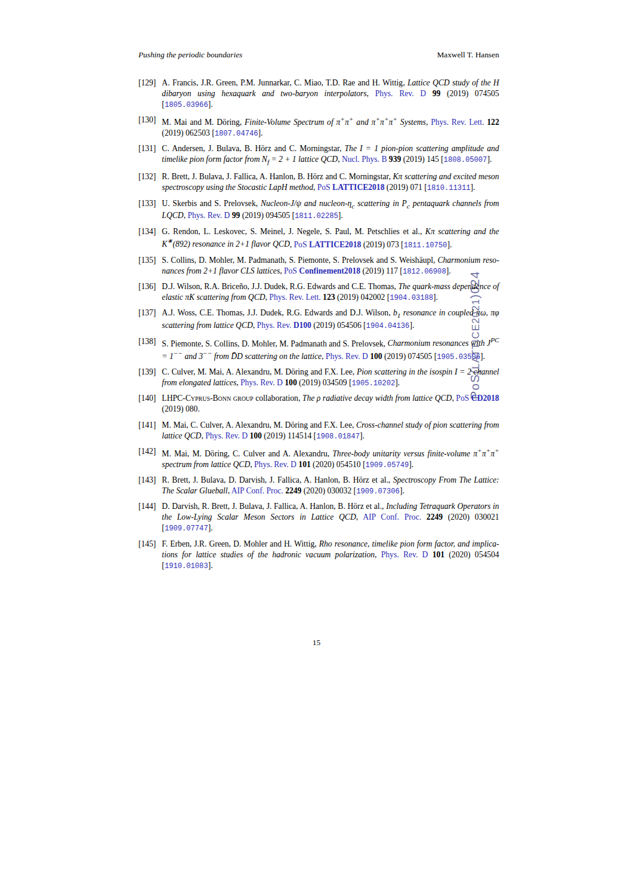Pushing the periodic boundaries
Maxwell T. Hansen
PoS(LATTICE2021)024
[129] A. Francis, J.R. Green, P.M. Junnarkar, C. Miao, T.D. Rae and H. Wittig, Lattice QCD study of the H dibaryon using hexaquark and two-baryon interpolators, Phys. Rev. D 99 (2019) 074505 [1805.03966].
[130] M. Mai and M. Döring, Finite-Volume Spectrum of π+π+ and π+π+π+ Systems, Phys. Rev. Lett. 122 (2019) 062503 [1807.04746].
[131] C. Andersen, J. Bulava, B. Hörz and C. Morningstar, The I = 1 pion-pion scattering amplitude and timelike pion form factor from Nf = 2 + 1 lattice QCD, Nucl. Phys. B 939 (2019) 145 [1808.05007].
[132] R. Brett, J. Bulava, J. Fallica, A. Hanlon, B. Hörz and C. Morningstar, Kπ scattering and excited meson spectroscopy using the Stocastic LapH method, PoS LATTICE2018 (2019) 071 [1810.11311].
[133] U. Skerbis and S. Prelovsek, Nucleon-J/ψ and nucleon-ηc scattering in Pc pentaquark channels from LQCD, Phys. Rev. D 99 (2019) 094505 [1811.02285].
[134] G. Rendon, L. Leskovec, S. Meinel, J. Negele, S. Paul, M. Petschlies et al., Kπ scattering and the K∗(892) resonance in 2+1 flavor QCD, PoS LATTICE2018 (2019) 073 [1811.10750].
[135] S. Collins, D. Mohler, M. Padmanath, S. Piemonte, S. Prelovsek and S. Weishäupl, Charmonium resonances from 2+1 flavor CLS lattices, PoS Confinement2018 (2019) 117 [1812.06908].
[136] D.J. Wilson, R.A. Briceño, J.J. Dudek, R.G. Edwards and C.E. Thomas, The quark-mass dependence of elastic πK scattering from QCD, Phys. Rev. Lett. 123 (2019) 042002 [1904.03188].
[137] A.J. Woss, C.E. Thomas, J.J. Dudek, R.G. Edwards and D.J. Wilson, b1 resonance in coupled πω, πφ scattering from lattice QCD, Phys. Rev. D100 (2019) 054506 [1904.04136].
[138] S. Piemonte, S. Collins, D. Mohler, M. Padmanath and S. Prelovsek, Charmonium resonances with JPC = 1−− and 3−− from D̄D scattering on the lattice, Phys. Rev. D 100 (2019) 074505 [1905.03506].
[139] C. Culver, M. Mai, A. Alexandru, M. Döring and F.X. Lee, Pion scattering in the isospin I = 2 channel from elongated lattices, Phys. Rev. D 100 (2019) 034509 [1905.10202].
[140] LHPC-Cyprus-Bonn group collaboration, The ρ radiative decay width from lattice QCD, PoS CD2018 (2019) 080.
[141] M. Mai, C. Culver, A. Alexandru, M. Döring and F.X. Lee, Cross-channel study of pion scattering from lattice QCD, Phys. Rev. D 100 (2019) 114514 [1908.01847].
[142] M. Mai, M. Döring, C. Culver and A. Alexandru, Three-body unitarity versus finite-volume π+π+π+ spectrum from lattice QCD, Phys. Rev. D 101 (2020) 054510 [1909.05749].
[143] R. Brett, J. Bulava, D. Darvish, J. Fallica, A. Hanlon, B. Hörz et al., Spectroscopy From The Lattice: The Scalar Glueball, AIP Conf. Proc. 2249 (2020) 030032 [1909.07306].
[144] D. Darvish, R. Brett, J. Bulava, J. Fallica, A. Hanlon, B. Hörz et al., Including Tetraquark Operators in the Low-Lying Scalar Meson Sectors in Lattice QCD, AIP Conf. Proc. 2249 (2020) 030021 [1909.07747].
[145] F. Erben, J.R. Green, D. Mohler and H. Wittig, Rho resonance, timelike pion form factor, and implications for lattice studies of the hadronic vacuum polarization, Phys. Rev. D 101 (2020) 054504 [1910.01083].
15